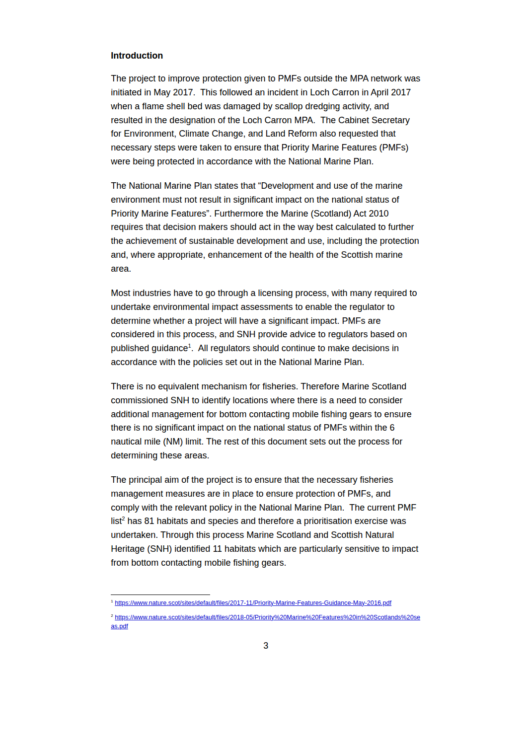Introduction
The project to improve protection given to PMFs outside the MPA network was initiated in May 2017. This followed an incident in Loch Carron in April 2017 when a flame shell bed was damaged by scallop dredging activity, and resulted in the designation of the Loch Carron MPA. The Cabinet Secretary for Environment, Climate Change, and Land Reform also requested that necessary steps were taken to ensure that Priority Marine Features (PMFs) were being protected in accordance with the National Marine Plan.
The National Marine Plan states that “Development and use of the marine environment must not result in significant impact on the national status of Priority Marine Features”. Furthermore the Marine (Scotland) Act 2010 requires that decision makers should act in the way best calculated to further the achievement of sustainable development and use, including the protection and, where appropriate, enhancement of the health of the Scottish marine area.
Most industries have to go through a licensing process, with many required to undertake environmental impact assessments to enable the regulator to determine whether a project will have a significant impact. PMFs are considered in this process, and SNH provide advice to regulators based on published guidance1. All regulators should continue to make decisions in accordance with the policies set out in the National Marine Plan.
There is no equivalent mechanism for fisheries. Therefore Marine Scotland commissioned SNH to identify locations where there is a need to consider additional management for bottom contacting mobile fishing gears to ensure there is no significant impact on the national status of PMFs within the 6 nautical mile (NM) limit. The rest of this document sets out the process for determining these areas.
The principal aim of the project is to ensure that the necessary fisheries management measures are in place to ensure protection of PMFs, and comply with the relevant policy in the National Marine Plan. The current PMF list2 has 81 habitats and species and therefore a prioritisation exercise was undertaken. Through this process Marine Scotland and Scottish Natural Heritage (SNH) identified 11 habitats which are particularly sensitive to impact from bottom contacting mobile fishing gears.
1 https://www.nature.scot/sites/default/files/2017-11/Priority-Marine-Features-Guidance-May-2016.pdf
2 https://www.nature.scot/sites/default/files/2018-05/Priority%20Marine%20Features%20in%20Scotlands%20seas.pdf
3